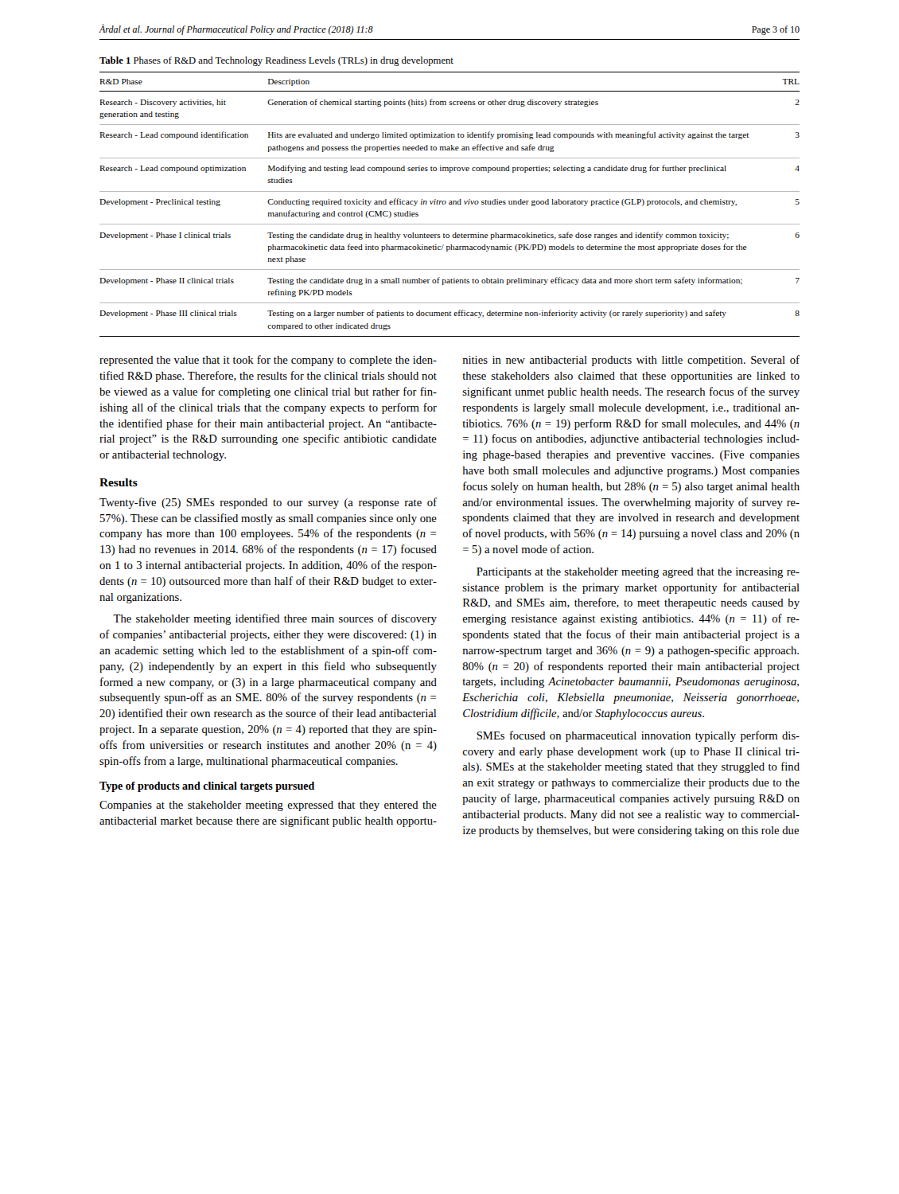Årdal et al. Journal of Pharmaceutical Policy and Practice (2018) 11:8
Page 3 of 10
Table 1 Phases of R&D and Technology Readiness Levels (TRLs) in drug development
| R&D Phase | Description | TRL |
| --- | --- | --- |
| Research - Discovery activities, hit generation and testing | Generation of chemical starting points (hits) from screens or other drug discovery strategies | 2 |
| Research - Lead compound identification | Hits are evaluated and undergo limited optimization to identify promising lead compounds with meaningful activity against the target pathogens and possess the properties needed to make an effective and safe drug | 3 |
| Research - Lead compound optimization | Modifying and testing lead compound series to improve compound properties; selecting a candidate drug for further preclinical studies | 4 |
| Development - Preclinical testing | Conducting required toxicity and efficacy in vitro and vivo studies under good laboratory practice (GLP) protocols, and chemistry, manufacturing and control (CMC) studies | 5 |
| Development - Phase I clinical trials | Testing the candidate drug in healthy volunteers to determine pharmacokinetics, safe dose ranges and identify common toxicity; pharmacokinetic data feed into pharmacokinetic/ pharmacodynamic (PK/PD) models to determine the most appropriate doses for the next phase | 6 |
| Development - Phase II clinical trials | Testing the candidate drug in a small number of patients to obtain preliminary efficacy data and more short term safety information; refining PK/PD models | 7 |
| Development - Phase III clinical trials | Testing on a larger number of patients to document efficacy, determine non-inferiority activity (or rarely superiority) and safety compared to other indicated drugs | 8 |
represented the value that it took for the company to complete the identified R&D phase. Therefore, the results for the clinical trials should not be viewed as a value for completing one clinical trial but rather for finishing all of the clinical trials that the company expects to perform for the identified phase for their main antibacterial project. An “antibacterial project” is the R&D surrounding one specific antibiotic candidate or antibacterial technology.
Results
Twenty-five (25) SMEs responded to our survey (a response rate of 57%). These can be classified mostly as small companies since only one company has more than 100 employees. 54% of the respondents (n = 13) had no revenues in 2014. 68% of the respondents (n = 17) focused on 1 to 3 internal antibacterial projects. In addition, 40% of the respondents (n = 10) outsourced more than half of their R&D budget to external organizations.
The stakeholder meeting identified three main sources of discovery of companies’ antibacterial projects, either they were discovered: (1) in an academic setting which led to the establishment of a spin-off company, (2) independently by an expert in this field who subsequently formed a new company, or (3) in a large pharmaceutical company and subsequently spun-off as an SME. 80% of the survey respondents (n = 20) identified their own research as the source of their lead antibacterial project. In a separate question, 20% (n = 4) reported that they are spin-offs from universities or research institutes and another 20% (n = 4) spin-offs from a large, multinational pharmaceutical companies.
Type of products and clinical targets pursued
Companies at the stakeholder meeting expressed that they entered the antibacterial market because there are significant public health opportunities in new antibacterial products with little competition. Several of these stakeholders also claimed that these opportunities are linked to significant unmet public health needs. The research focus of the survey respondents is largely small molecule development, i.e., traditional antibiotics. 76% (n = 19) perform R&D for small molecules, and 44% (n = 11) focus on antibodies, adjunctive antibacterial technologies including phage-based therapies and preventive vaccines. (Five companies have both small molecules and adjunctive programs.) Most companies focus solely on human health, but 28% (n = 5) also target animal health and/or environmental issues. The overwhelming majority of survey respondents claimed that they are involved in research and development of novel products, with 56% (n = 14) pursuing a novel class and 20% (n = 5) a novel mode of action.
Participants at the stakeholder meeting agreed that the increasing resistance problem is the primary market opportunity for antibacterial R&D, and SMEs aim, therefore, to meet therapeutic needs caused by emerging resistance against existing antibiotics. 44% (n = 11) of respondents stated that the focus of their main antibacterial project is a narrow-spectrum target and 36% (n = 9) a pathogen-specific approach. 80% (n = 20) of respondents reported their main antibacterial project targets, including Acinetobacter baumannii, Pseudomonas aeruginosa, Escherichia coli, Klebsiella pneumoniae, Neisseria gonorrhoeae, Clostridium difficile, and/or Staphylococcus aureus.
SMEs focused on pharmaceutical innovation typically perform discovery and early phase development work (up to Phase II clinical trials). SMEs at the stakeholder meeting stated that they struggled to find an exit strategy or pathways to commercialize their products due to the paucity of large, pharmaceutical companies actively pursuing R&D on antibacterial products. Many did not see a realistic way to commercialize products by themselves, but were considering taking on this role due